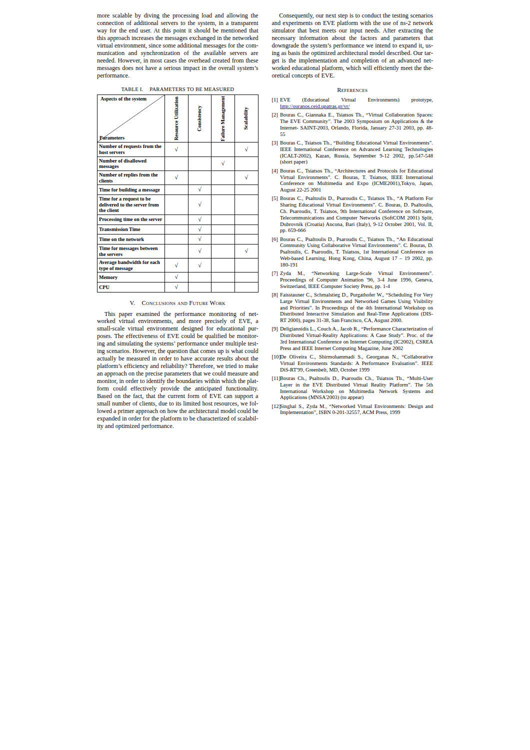more scalable by diving the processing load and allowing the connection of additional servers to the system, in a transparent way for the end user. At this point it should be mentioned that this approach increases the messages exchanged in the networked virtual environment, since some additional messages for the communication and synchronization of the available servers are needed. However, in most cases the overhead created from these messages does not have a serious impact in the overall system’s performance.
TABLE I. PARAMETERS TO BE MEASURED
| Aspects of the system Parameters | Resource Utilization | Consistency | Failure Management | Scalability |
| --- | --- | --- | --- | --- |
| Number of requests from the host servers | √ | | | √ |
| Number of disallowed messages | | | √ | |
| Number of replies from the clients | √ | | | √ |
| Time for building a message | | √ | | |
| Time for a request to be delivered to the server from the client | | √ | | |
| Processing time on the server | | √ | | |
| Transmission Time | | √ | | |
| Time on the network | | √ | | |
| Time for messages between the servers | | √ | | √ |
| Average bandwidth for each type of message | √ | √ | | |
| Memory | √ | | | |
| CPU | √ | | | |
V. Conclusions and Future Work
This paper examined the performance monitoring of networked virtual environments, and more precisely of EVE, a small-scale virtual environment designed for educational purposes. The effectiveness of EVE could be qualified be monitoring and simulating the systems’ performance under multiple testing scenarios. However, the question that comes up is what could actually be measured in order to have accurate results about the platform’s efficiency and reliability? Therefore, we tried to make an approach on the precise parameters that we could measure and monitor, in order to identify the boundaries within which the platform could effectively provide the anticipated functionality. Based on the fact, that the current form of EVE can support a small number of clients, due to its limited host resources, we followed a primer approach on how the architectural model could be expanded in order for the platform to be characterized of scalability and optimized performance.
Consequently, our next step is to conduct the testing scenarios and experiments on EVE platform with the use of ns-2 network simulator that best meets our input needs. After extracting the necessary information about the factors and parameters that downgrade the system’s performance we intend to expand it, using as basis the optimized architectural model described. Our target is the implementation and completion of an advanced networked educational platform, which will efficiently meet the theoretical concepts of EVE.
References
[1] EVE (Educational Virtual Environments) prototype, http://ouranos.ceid.upatras.gr/vr/
[2] Bouras C., Giannaka E., Tsiatsos Th., “Virtual Collaboration Spaces: The EVE Community”. The 2003 Symposium on Applications & the Internet- SAINT-2003, Orlando, Florida, January 27-31 2003, pp. 48-55
[3] Bouras C., Tsiatsos Th., “Building Educational Virtual Environments”. IEEE International Conference on Advanced Learning Technologies (ICALT-2002), Kazan, Russia, September 9-12 2002, pp.547-548 (short paper)
[4] Bouras C., Tsiatsos Th., “Architectures and Protocols for Educational Virtual Environments”. C. Bouras, T. Tsiatsos, IEEE International Conference on Multimedia and Expo (ICME2001),Tokyo, Japan, August 22-25 2001
[5] Bouras C., Psaltoulis D., Psaroudis C., Tsiatsos Th., “A Platform For Sharing Educational Virtual Environments”. C. Bouras, D. Psaltoulis, Ch. Psaroudis, T. Tsiatsos, 9th International Conference on Software, Telecommunications and Computer Networks (SoftCOM 2001) Split, Dubrovnik (Croatia) Ancona, Bari (Italy), 9-12 October 2001, Vol. II, pp. 659-666
[6] Bouras C., Psaltoulis D., Psaroudis C., Tsiatsos Th., “An Educational Community Using Collaborative Virtual Environments”. C. Bouras, D. Psaltoulis, C. Psaroudis, T. Tsiatsos, 1st International Conference on Web-based Learning, Hong Kong, China, August 17 – 19 2002, pp. 180-191
[7] Zyda M., “Networking Large-Scale Virtual Environments”. Proceedings of Computer Animation '96, 3-4 June 1996, Geneva, Switzerland, IEEE Computer Society Press, pp. 1-4
[8] Faisstauner C., Schmalstieg D., Purgathofer W., “Scheduling For Very Large Virtual Environments and Networked Games Using Visibility and Priorities”. In Proceedings of the 4th International Workshop on Distributed Interactive Simulation and Real-Time Applications (DIS-RT 2000), pages 31-38, San Francisco, CA, August 2000.
[9] Deligiannidis L., Couch A., Jacob R., “Performance Characterization of Distributed Virtual-Reality Applications: A Case Study”. Proc. of the 3rd International Conference on Internet Computing (IC2002), CSREA Press and IEEE Internet Computing Magazine, June 2002
[10] De Oliveira C., Shirmohammadi S., Georganas N., “Collaborative Virtual Environments Standards: A Performance Evaluation”. IEEE DiS-RT'99, Greenbelt, MD, October 1999
[11] Bouras Ch., Psaltoulis D., Psaroudis Ch., Tsiatsos Th., “Multi-User Layer in the EVE Distributed Virtual Reality Platform”. The 5th International Workshop on Multimedia Network Systems and Applications (MNSA'2003) (to appear)
[12] Singhal S., Zyda M., “Networked Virtual Environments: Design and Implementation”, ISBN 0-201-32557, ACM Press, 1999